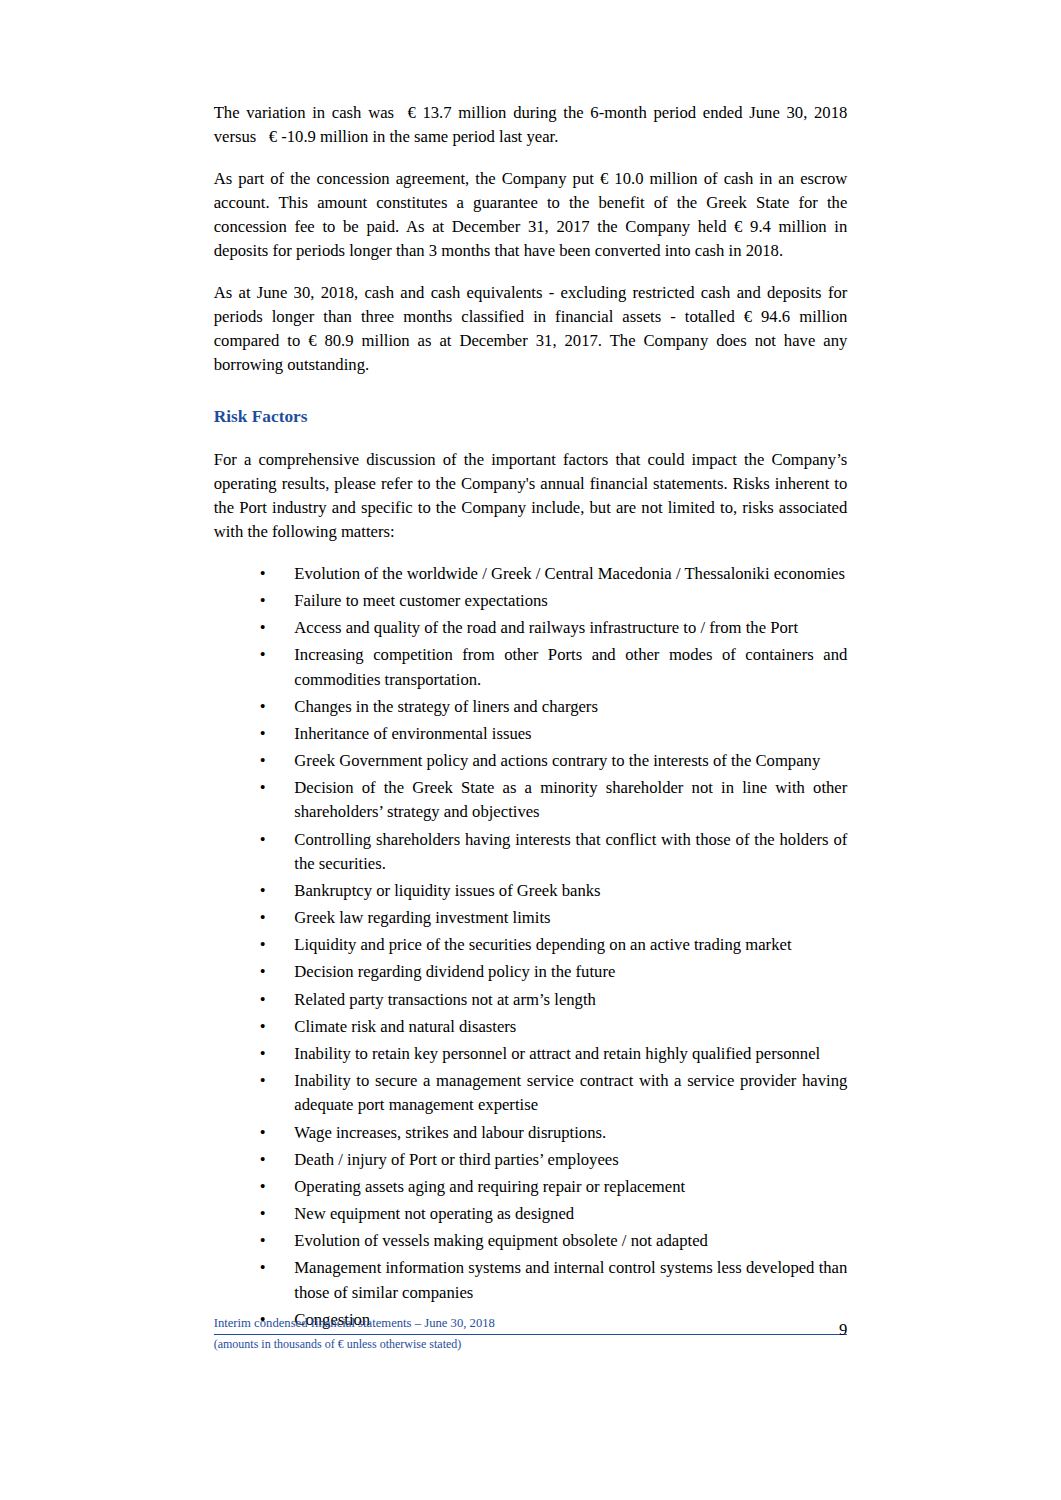The variation in cash was € 13.7 million during the 6-month period ended June 30, 2018 versus € -10.9 million in the same period last year.
As part of the concession agreement, the Company put € 10.0 million of cash in an escrow account. This amount constitutes a guarantee to the benefit of the Greek State for the concession fee to be paid. As at December 31, 2017 the Company held € 9.4 million in deposits for periods longer than 3 months that have been converted into cash in 2018.
As at June 30, 2018, cash and cash equivalents - excluding restricted cash and deposits for periods longer than three months classified in financial assets - totalled € 94.6 million compared to € 80.9 million as at December 31, 2017. The Company does not have any borrowing outstanding.
Risk Factors
For a comprehensive discussion of the important factors that could impact the Company’s operating results, please refer to the Company's annual financial statements. Risks inherent to the Port industry and specific to the Company include, but are not limited to, risks associated with the following matters:
Evolution of the worldwide / Greek / Central Macedonia / Thessaloniki economies
Failure to meet customer expectations
Access and quality of the road and railways infrastructure to / from the Port
Increasing competition from other Ports and other modes of containers and commodities transportation.
Changes in the strategy of liners and chargers
Inheritance of environmental issues
Greek Government policy and actions contrary to the interests of the Company
Decision of the Greek State as a minority shareholder not in line with other shareholders’ strategy and objectives
Controlling shareholders having interests that conflict with those of the holders of the securities.
Bankruptcy or liquidity issues of Greek banks
Greek law regarding investment limits
Liquidity and price of the securities depending on an active trading market
Decision regarding dividend policy in the future
Related party transactions not at arm’s length
Climate risk and natural disasters
Inability to retain key personnel or attract and retain highly qualified personnel
Inability to secure a management service contract with a service provider having adequate port management expertise
Wage increases, strikes and labour disruptions.
Death / injury of Port or third parties’ employees
Operating assets aging and requiring repair or replacement
New equipment not operating as designed
Evolution of vessels making equipment obsolete / not adapted
Management information systems and internal control systems less developed than those of similar companies
Congestion
Interim condensed financial statements – June 30, 2018
(amounts in thousands of € unless otherwise stated)
9